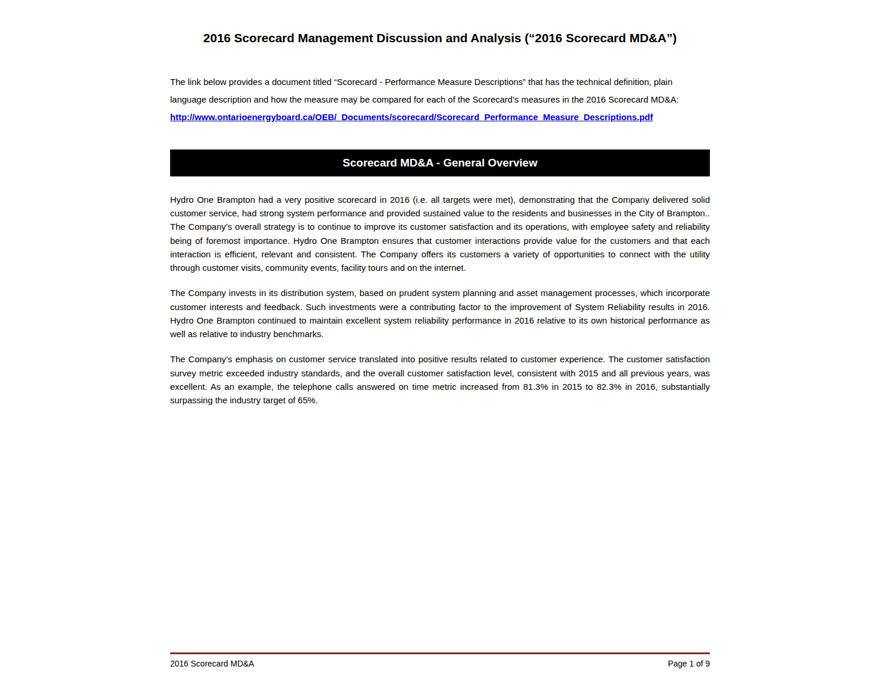2016 Scorecard Management Discussion and Analysis (“2016 Scorecard MD&A”)
The link below provides a document titled “Scorecard - Performance Measure Descriptions” that has the technical definition, plain language description and how the measure may be compared for each of the Scorecard’s measures in the 2016 Scorecard MD&A:
http://www.ontarioenergyboard.ca/OEB/_Documents/scorecard/Scorecard_Performance_Measure_Descriptions.pdf
Scorecard MD&A - General Overview
Hydro One Brampton had a very positive scorecard in 2016 (i.e. all targets were met), demonstrating that the Company delivered solid customer service, had strong system performance and provided sustained value to the residents and businesses in the City of Brampton.. The Company’s overall strategy is to continue to improve its customer satisfaction and its operations, with employee safety and reliability being of foremost importance. Hydro One Brampton ensures that customer interactions provide value for the customers and that each interaction is efficient, relevant and consistent. The Company offers its customers a variety of opportunities to connect with the utility through customer visits, community events, facility tours and on the internet.
The Company invests in its distribution system, based on prudent system planning and asset management processes, which incorporate customer interests and feedback. Such investments were a contributing factor to the improvement of System Reliability results in 2016. Hydro One Brampton continued to maintain excellent system reliability performance in 2016 relative to its own historical performance as well as relative to industry benchmarks.
The Company’s emphasis on customer service translated into positive results related to customer experience. The customer satisfaction survey metric exceeded industry standards, and the overall customer satisfaction level, consistent with 2015 and all previous years, was excellent. As an example, the telephone calls answered on time metric increased from 81.3% in 2015 to 82.3% in 2016, substantially surpassing the industry target of 65%.
2016 Scorecard MD&A Page 1 of 9